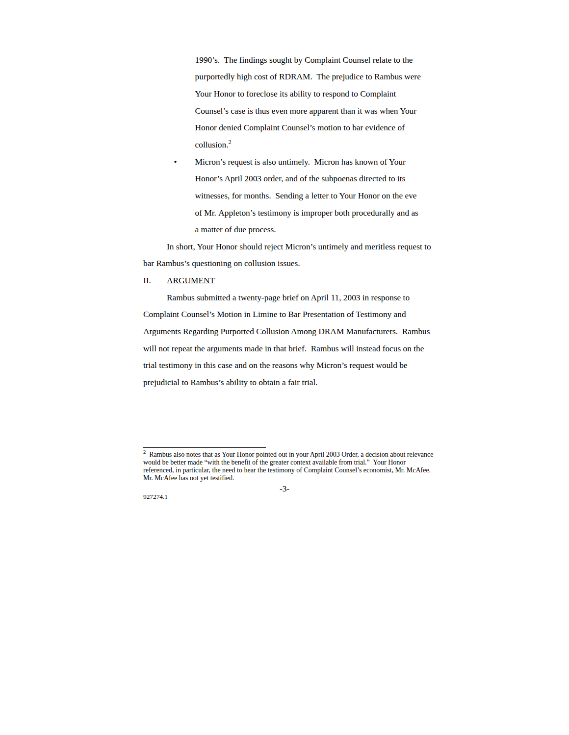1990’s. The findings sought by Complaint Counsel relate to the purportedly high cost of RDRAM. The prejudice to Rambus were Your Honor to foreclose its ability to respond to Complaint Counsel’s case is thus even more apparent than it was when Your Honor denied Complaint Counsel’s motion to bar evidence of collusion.2
•
Micron’s request is also untimely. Micron has known of Your Honor’s April 2003 order, and of the subpoenas directed to its witnesses, for months. Sending a letter to Your Honor on the eve of Mr. Appleton’s testimony is improper both procedurally and as a matter of due process.
In short, Your Honor should reject Micron’s untimely and meritless request to bar Rambus’s questioning on collusion issues.
II. ARGUMENT
Rambus submitted a twenty-page brief on April 11, 2003 in response to Complaint Counsel’s Motion in Limine to Bar Presentation of Testimony and Arguments Regarding Purported Collusion Among DRAM Manufacturers. Rambus will not repeat the arguments made in that brief. Rambus will instead focus on the trial testimony in this case and on the reasons why Micron’s request would be prejudicial to Rambus’s ability to obtain a fair trial.
2 Rambus also notes that as Your Honor pointed out in your April 2003 Order, a decision about relevance would be better made “with the benefit of the greater context available from trial.” Your Honor referenced, in particular, the need to hear the testimony of Complaint Counsel’s economist, Mr. McAfee. Mr. McAfee has not yet testified.
-3-
927274.1